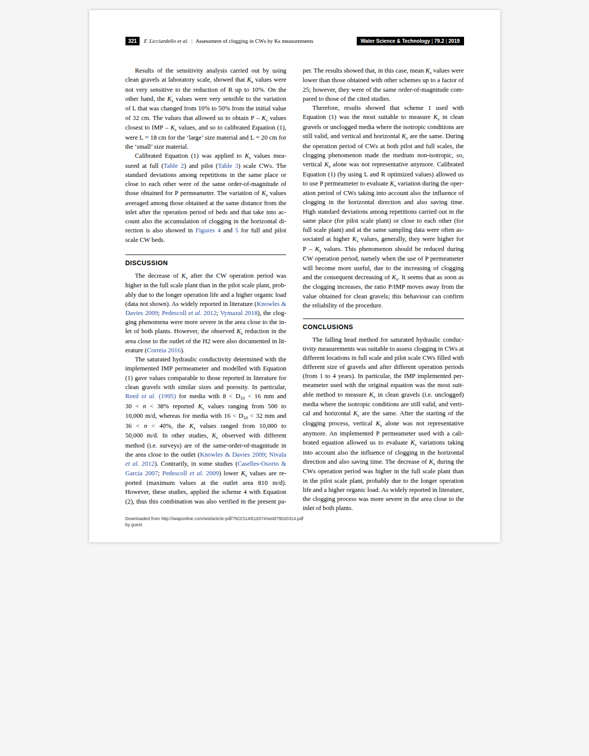321 F. Licciardello et al. | Assessment of clogging in CWs by Ks measurements Water Science & Technology | 79.2 | 2019
Results of the sensitivity analysis carried out by using clean gravels at laboratory scale, showed that Ks values were not very sensitive to the reduction of R up to 10%. On the other hand, the Ks values were very sensible to the variation of L that was changed from 10% to 50% from the initial value of 32 cm. The values that allowed us to obtain P – Ks values closest to IMP – Ks values, and so to calibrated Equation (1), were L = 18 cm for the ‘large’ size material and L = 20 cm for the ‘small’ size material.
Calibrated Equation (1) was applied to Ks values measured at full (Table 2) and pilot (Table 3) scale CWs. The standard deviations among repetitions in the same place or close to each other were of the same order-of-magnitude of those obtained for P permeameter. The variation of Ks values averaged among those obtained at the same distance from the inlet after the operation period of beds and that take into account also the accumulation of clogging in the horizontal direction is also showed in Figures 4 and 5 for full and pilot scale CW beds.
DISCUSSION
The decrease of Ks after the CW operation period was higher in the full scale plant than in the pilot scale plant, probably due to the longer operation life and a higher organic load (data not shown). As widely reported in literature (Knowles & Davies 2009; Pedescoll et al. 2012; Vymazal 2018), the clogging phenomena were more severe in the area close to the inlet of both plants. However, the observed Ks reduction in the area close to the outlet of the H2 were also documented in literature (Correia 2016).
The saturated hydraulic conductivity determined with the implemented IMP permeameter and modelled with Equation (1) gave values comparable to those reported in literature for clean gravels with similar sizes and porosity. In particular, Reed et al. (1995) for media with 8 < D10 < 16 mm and 30 < n < 38% reported Ks values ranging from 500 to 10,000 m/d, whereas for media with 16 < D10 < 32 mm and 36 < n < 40%, the Ks values ranged from 10,000 to 50,000 m/d. In other studies, Ks observed with different method (i.e. surveys) are of the same-order-of-magnitude in the area close to the outlet (Knowles & Davies 2009; Nivala et al. 2012). Contrarily, in some studies (Caselles-Osorio & Garcia 2007; Pedescoll et al. 2009) lower Ks values are reported (maximum values at the outlet area 810 m/d). However, these studies, applied the scheme 4 with Equation (2), thus this combination was also verified in the present paper. The results showed that, in this case, mean Ks values were lower than those obtained with other schemes up to a factor of 25; however, they were of the same order-of-magnitude compared to those of the cited studies.
Therefore, results showed that scheme 1 used with Equation (1) was the most suitable to measure Ks in clean gravels or unclogged media where the isotropic conditions are still valid, and vertical and horizontal Ks are the same. During the operation period of CWs at both pilot and full scales, the clogging phenomenon made the medium non-isotropic, so, vertical Ks alone was not representative anymore. Calibrated Equation (1) (by using L and R optimized values) allowed us to use P permeameter to evaluate Ks variation during the operation period of CWs taking into account also the influence of clogging in the horizontal direction and also saving time. High standard deviations among repetitions carried out in the same place (for pilot scale plant) or close to each other (for full scale plant) and at the same sampling data were often associated at higher Ks values, generally, they were higher for P – Ks values. This phenomenon should be reduced during CW operation period, namely when the use of P permeameter will become more useful, due to the increasing of clogging and the consequent decreasing of Ks. It seems that as soon as the clogging increases, the ratio P/IMP moves away from the value obtained for clean gravels; this behaviour can confirm the reliability of the procedure.
CONCLUSIONS
The falling head method for saturated hydraulic conductivity measurements was suitable to assess clogging in CWs at different locations in full scale and pilot scale CWs filled with different size of gravels and after different operation periods (from 1 to 4 years). In particular, the IMP implemented permeameter used with the original equation was the most suitable method to measure Ks in clean gravels (i.e. unclogged) media where the isotropic conditions are still valid, and vertical and horizontal Ks are the same. After the starting of the clogging process, vertical Ks alone was not representative anymore. An implemented P permeameter used with a calibrated equation allowed us to evaluate Ks variations taking into account also the influence of clogging in the horizontal direction and also saving time. The decrease of Ks during the CWs operation period was higher in the full scale plant than in the pilot scale plant, probably due to the longer operation life and a higher organic load. As widely reported in literature, the clogging process was more severe in the area close to the inlet of both plants.
Downloaded from http://iwaponline.com/wst/article-pdf/79/2/314/616374/wst079020314.pdf
by guest